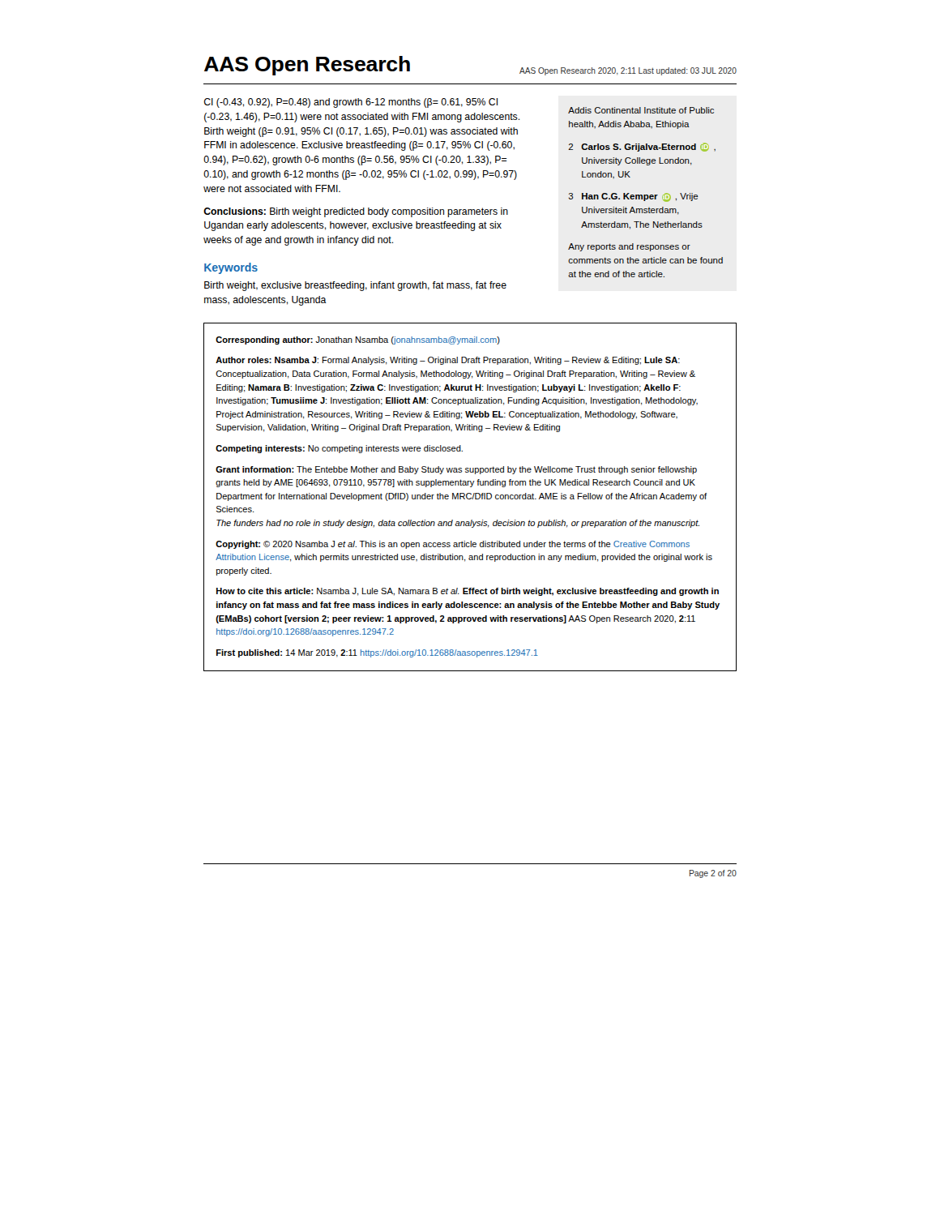AAS Open Research
AAS Open Research 2020, 2:11 Last updated: 03 JUL 2020
CI (-0.43, 0.92), P=0.48) and growth 6-12 months (β= 0.61, 95% CI (-0.23, 1.46), P=0.11) were not associated with FMI among adolescents. Birth weight (β= 0.91, 95% CI (0.17, 1.65), P=0.01) was associated with FFMI in adolescence. Exclusive breastfeeding (β= 0.17, 95% CI (-0.60, 0.94), P=0.62), growth 0-6 months (β= 0.56, 95% CI (-0.20, 1.33), P= 0.10), and growth 6-12 months (β= -0.02, 95% CI (-1.02, 0.99), P=0.97) were not associated with FFMI.
Conclusions: Birth weight predicted body composition parameters in Ugandan early adolescents, however, exclusive breastfeeding at six weeks of age and growth in infancy did not.
Keywords
Birth weight, exclusive breastfeeding, infant growth, fat mass, fat free mass, adolescents, Uganda
Addis Continental Institute of Public health, Addis Ababa, Ethiopia
2
Carlos S. Grijalva-Eternod iD , University College London, London, UK
3
Han C.G. Kemper iD , Vrije Universiteit Amsterdam, Amsterdam, The Netherlands
Any reports and responses or comments on the article can be found at the end of the article.
Corresponding author: Jonathan Nsamba (jonahnsamba@ymail.com)
Author roles: Nsamba J: Formal Analysis, Writing – Original Draft Preparation, Writing – Review & Editing; Lule SA: Conceptualization, Data Curation, Formal Analysis, Methodology, Writing – Original Draft Preparation, Writing – Review & Editing; Namara B: Investigation; Zziwa C: Investigation; Akurut H: Investigation; Lubyayi L: Investigation; Akello F: Investigation; Tumusiime J: Investigation; Elliott AM: Conceptualization, Funding Acquisition, Investigation, Methodology, Project Administration, Resources, Writing – Review & Editing; Webb EL: Conceptualization, Methodology, Software, Supervision, Validation, Writing – Original Draft Preparation, Writing – Review & Editing
Competing interests: No competing interests were disclosed.
Grant information: The Entebbe Mother and Baby Study was supported by the Wellcome Trust through senior fellowship grants held by AME [064693, 079110, 95778] with supplementary funding from the UK Medical Research Council and UK Department for International Development (DfID) under the MRC/DfID concordat. AME is a Fellow of the African Academy of Sciences.
The funders had no role in study design, data collection and analysis, decision to publish, or preparation of the manuscript.
Copyright: © 2020 Nsamba J et al. This is an open access article distributed under the terms of the Creative Commons Attribution License, which permits unrestricted use, distribution, and reproduction in any medium, provided the original work is properly cited.
How to cite this article: Nsamba J, Lule SA, Namara B et al. Effect of birth weight, exclusive breastfeeding and growth in infancy on fat mass and fat free mass indices in early adolescence: an analysis of the Entebbe Mother and Baby Study (EMaBs) cohort [version 2; peer review: 1 approved, 2 approved with reservations] AAS Open Research 2020, 2:11 https://doi.org/10.12688/aasopenres.12947.2
First published: 14 Mar 2019, 2:11 https://doi.org/10.12688/aasopenres.12947.1
Page 2 of 20